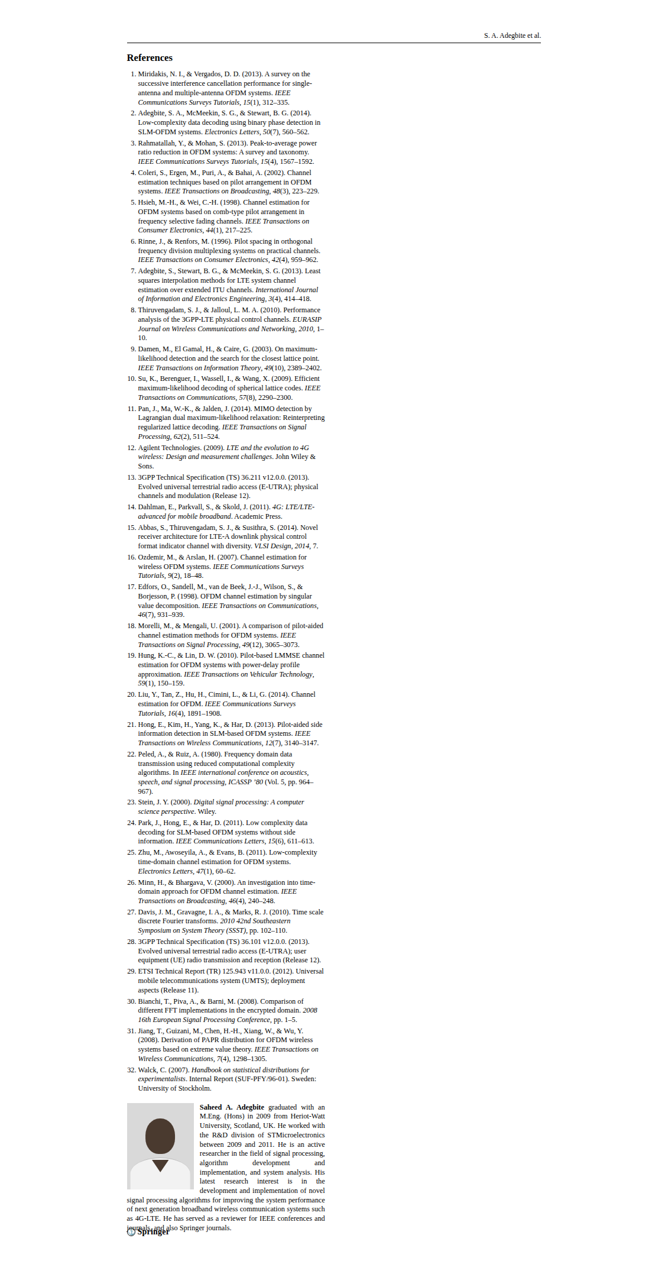S. A. Adegbite et al.
References
Miridakis, N. I., & Vergados, D. D. (2013). A survey on the successive interference cancellation performance for single-antenna and multiple-antenna OFDM systems. IEEE Communications Surveys Tutorials, 15(1), 312–335.
Adegbite, S. A., McMeekin, S. G., & Stewart, B. G. (2014). Low-complexity data decoding using binary phase detection in SLM-OFDM systems. Electronics Letters, 50(7), 560–562.
Rahmatallah, Y., & Mohan, S. (2013). Peak-to-average power ratio reduction in OFDM systems: A survey and taxonomy. IEEE Communications Surveys Tutorials, 15(4), 1567–1592.
Coleri, S., Ergen, M., Puri, A., & Bahai, A. (2002). Channel estimation techniques based on pilot arrangement in OFDM systems. IEEE Transactions on Broadcasting, 48(3), 223–229.
Hsieh, M.-H., & Wei, C.-H. (1998). Channel estimation for OFDM systems based on comb-type pilot arrangement in frequency selective fading channels. IEEE Transactions on Consumer Electronics, 44(1), 217–225.
Rinne, J., & Renfors, M. (1996). Pilot spacing in orthogonal frequency division multiplexing systems on practical channels. IEEE Transactions on Consumer Electronics, 42(4), 959–962.
Adegbite, S., Stewart, B. G., & McMeekin, S. G. (2013). Least squares interpolation methods for LTE system channel estimation over extended ITU channels. International Journal of Information and Electronics Engineering, 3(4), 414–418.
Thiruvengadam, S. J., & Jalloul, L. M. A. (2010). Performance analysis of the 3GPP-LTE physical control channels. EURASIP Journal on Wireless Communications and Networking, 2010, 1–10.
Damen, M., El Gamal, H., & Caire, G. (2003). On maximum-likelihood detection and the search for the closest lattice point. IEEE Transactions on Information Theory, 49(10), 2389–2402.
Su, K., Berenguer, I., Wassell, I., & Wang, X. (2009). Efficient maximum-likelihood decoding of spherical lattice codes. IEEE Transactions on Communications, 57(8), 2290–2300.
Pan, J., Ma, W.-K., & Jalden, J. (2014). MIMO detection by Lagrangian dual maximum-likelihood relaxation: Reinterpreting regularized lattice decoding. IEEE Transactions on Signal Processing, 62(2), 511–524.
Agilent Technologies. (2009). LTE and the evolution to 4G wireless: Design and measurement challenges. John Wiley & Sons.
3GPP Technical Specification (TS) 36.211 v12.0.0. (2013). Evolved universal terrestrial radio access (E-UTRA); physical channels and modulation (Release 12).
Dahlman, E., Parkvall, S., & Skold, J. (2011). 4G: LTE/LTE-advanced for mobile broadband. Academic Press.
Abbas, S., Thiruvengadam, S. J., & Susithra, S. (2014). Novel receiver architecture for LTE-A downlink physical control format indicator channel with diversity. VLSI Design, 2014, 7.
Ozdemir, M., & Arslan, H. (2007). Channel estimation for wireless OFDM systems. IEEE Communications Surveys Tutorials, 9(2), 18–48.
Edfors, O., Sandell, M., van de Beek, J.-J., Wilson, S., & Borjesson, P. (1998). OFDM channel estimation by singular value decomposition. IEEE Transactions on Communications, 46(7), 931–939.
Morelli, M., & Mengali, U. (2001). A comparison of pilot-aided channel estimation methods for OFDM systems. IEEE Transactions on Signal Processing, 49(12), 3065–3073.
Hung, K.-C., & Lin, D. W. (2010). Pilot-based LMMSE channel estimation for OFDM systems with power-delay profile approximation. IEEE Transactions on Vehicular Technology, 59(1), 150–159.
Liu, Y., Tan, Z., Hu, H., Cimini, L., & Li, G. (2014). Channel estimation for OFDM. IEEE Communications Surveys Tutorials, 16(4), 1891–1908.
Hong, E., Kim, H., Yang, K., & Har, D. (2013). Pilot-aided side information detection in SLM-based OFDM systems. IEEE Transactions on Wireless Communications, 12(7), 3140–3147.
Peled, A., & Ruiz, A. (1980). Frequency domain data transmission using reduced computational complexity algorithms. In IEEE international conference on acoustics, speech, and signal processing, ICASSP ’80 (Vol. 5, pp. 964–967).
Stein, J. Y. (2000). Digital signal processing: A computer science perspective. Wiley.
Park, J., Hong, E., & Har, D. (2011). Low complexity data decoding for SLM-based OFDM systems without side information. IEEE Communications Letters, 15(6), 611–613.
Zhu, M., Awoseyila, A., & Evans, B. (2011). Low-complexity time-domain channel estimation for OFDM systems. Electronics Letters, 47(1), 60–62.
Minn, H., & Bhargava, V. (2000). An investigation into time-domain approach for OFDM channel estimation. IEEE Transactions on Broadcasting, 46(4), 240–248.
Davis, J. M., Gravagne, I. A., & Marks, R. J. (2010). Time scale discrete Fourier transforms. 2010 42nd Southeastern Symposium on System Theory (SSST), pp. 102–110.
3GPP Technical Specification (TS) 36.101 v12.0.0. (2013). Evolved universal terrestrial radio access (E-UTRA); user equipment (UE) radio transmission and reception (Release 12).
ETSI Technical Report (TR) 125.943 v11.0.0. (2012). Universal mobile telecommunications system (UMTS); deployment aspects (Release 11).
Bianchi, T., Piva, A., & Barni, M. (2008). Comparison of different FFT implementations in the encrypted domain. 2008 16th European Signal Processing Conference, pp. 1–5.
Jiang, T., Guizani, M., Chen, H.-H., Xiang, W., & Wu, Y. (2008). Derivation of PAPR distribution for OFDM wireless systems based on extreme value theory. IEEE Transactions on Wireless Communications, 7(4), 1298–1305.
Walck, C. (2007). Handbook on statistical distributions for experimentalists. Internal Report (SUF-PFY/96-01). Sweden: University of Stockholm.
Saheed A. Adegbite graduated with an M.Eng. (Hons) in 2009 from Heriot-Watt University, Scotland, UK. He worked with the R&D division of STMicroelectronics between 2009 and 2011. He is an active researcher in the field of signal processing, algorithm development and implementation, and system analysis. His latest research interest is in the development and implementation of novel signal processing algorithms for improving the system performance of next generation broadband wireless communication systems such as 4G-LTE. He has served as a reviewer for IEEE conferences and journals, and also Springer journals.
⚓Springer